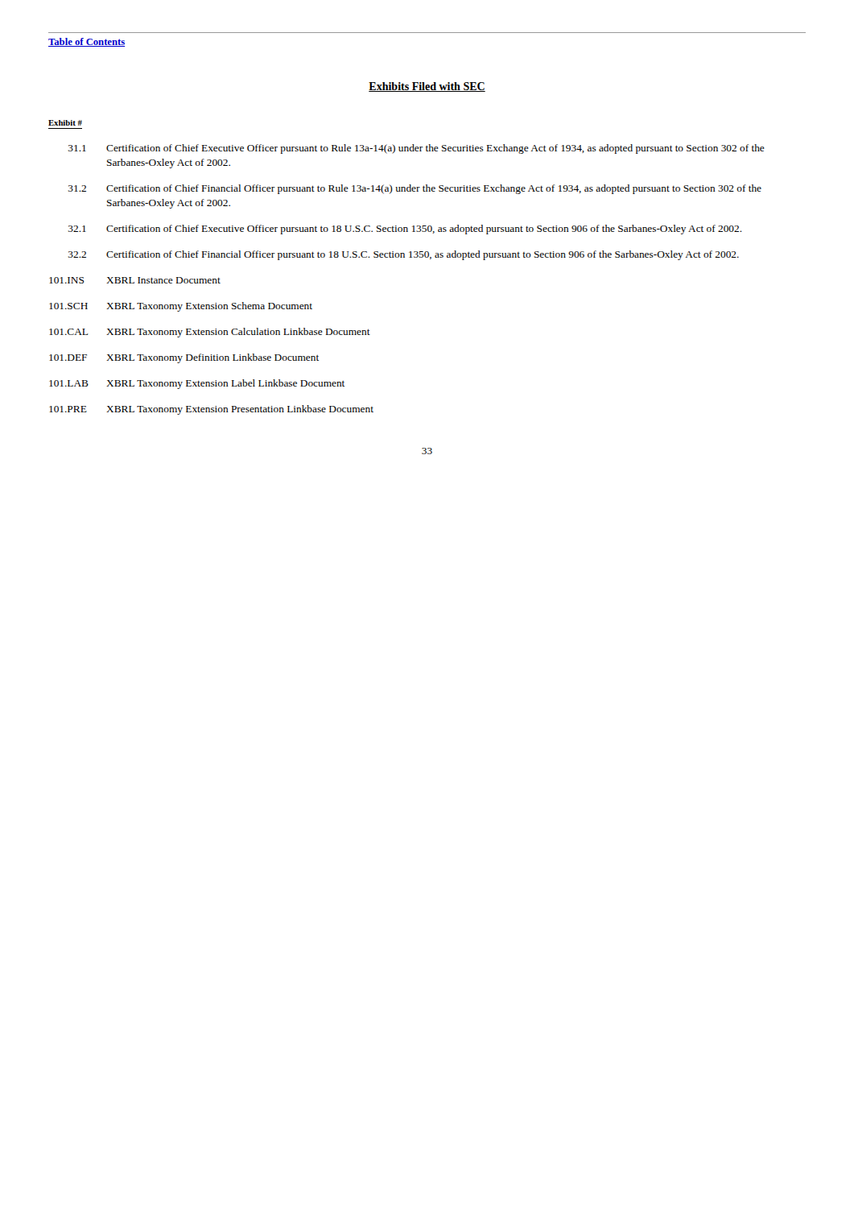Table of Contents
Exhibits Filed with SEC
Exhibit #
| 31.1 | Certification of Chief Executive Officer pursuant to Rule 13a-14(a) under the Securities Exchange Act of 1934, as adopted pursuant to Section 302 of the Sarbanes-Oxley Act of 2002. |
| 31.2 | Certification of Chief Financial Officer pursuant to Rule 13a-14(a) under the Securities Exchange Act of 1934, as adopted pursuant to Section 302 of the Sarbanes-Oxley Act of 2002. |
| 32.1 | Certification of Chief Executive Officer pursuant to 18 U.S.C. Section 1350, as adopted pursuant to Section 906 of the Sarbanes-Oxley Act of 2002. |
| 32.2 | Certification of Chief Financial Officer pursuant to 18 U.S.C. Section 1350, as adopted pursuant to Section 906 of the Sarbanes-Oxley Act of 2002. |
| 101.INS | XBRL Instance Document |
| 101.SCH | XBRL Taxonomy Extension Schema Document |
| 101.CAL | XBRL Taxonomy Extension Calculation Linkbase Document |
| 101.DEF | XBRL Taxonomy Definition Linkbase Document |
| 101.LAB | XBRL Taxonomy Extension Label Linkbase Document |
| 101.PRE | XBRL Taxonomy Extension Presentation Linkbase Document |
33